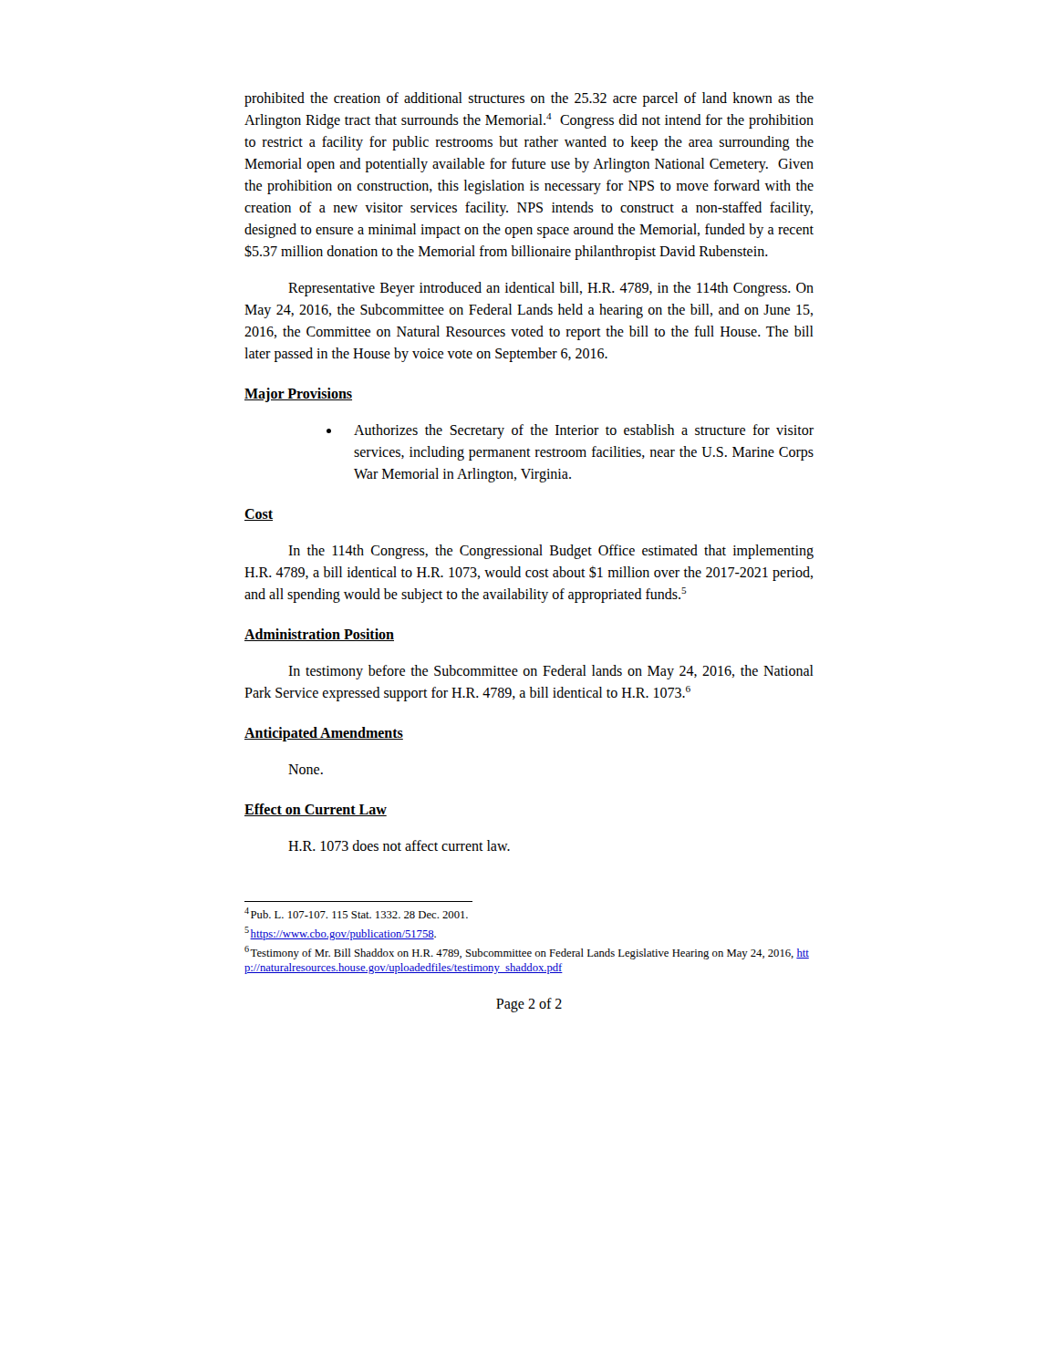prohibited the creation of additional structures on the 25.32 acre parcel of land known as the Arlington Ridge tract that surrounds the Memorial.4 Congress did not intend for the prohibition to restrict a facility for public restrooms but rather wanted to keep the area surrounding the Memorial open and potentially available for future use by Arlington National Cemetery. Given the prohibition on construction, this legislation is necessary for NPS to move forward with the creation of a new visitor services facility. NPS intends to construct a non-staffed facility, designed to ensure a minimal impact on the open space around the Memorial, funded by a recent $5.37 million donation to the Memorial from billionaire philanthropist David Rubenstein.
Representative Beyer introduced an identical bill, H.R. 4789, in the 114th Congress. On May 24, 2016, the Subcommittee on Federal Lands held a hearing on the bill, and on June 15, 2016, the Committee on Natural Resources voted to report the bill to the full House. The bill later passed in the House by voice vote on September 6, 2016.
Major Provisions
Authorizes the Secretary of the Interior to establish a structure for visitor services, including permanent restroom facilities, near the U.S. Marine Corps War Memorial in Arlington, Virginia.
Cost
In the 114th Congress, the Congressional Budget Office estimated that implementing H.R. 4789, a bill identical to H.R. 1073, would cost about $1 million over the 2017-2021 period, and all spending would be subject to the availability of appropriated funds.5
Administration Position
In testimony before the Subcommittee on Federal lands on May 24, 2016, the National Park Service expressed support for H.R. 4789, a bill identical to H.R. 1073.6
Anticipated Amendments
None.
Effect on Current Law
H.R. 1073 does not affect current law.
4 Pub. L. 107-107. 115 Stat. 1332. 28 Dec. 2001.
5 https://www.cbo.gov/publication/51758.
6 Testimony of Mr. Bill Shaddox on H.R. 4789, Subcommittee on Federal Lands Legislative Hearing on May 24, 2016, http://naturalresources.house.gov/uploadedfiles/testimony_shaddox.pdf
Page 2 of 2